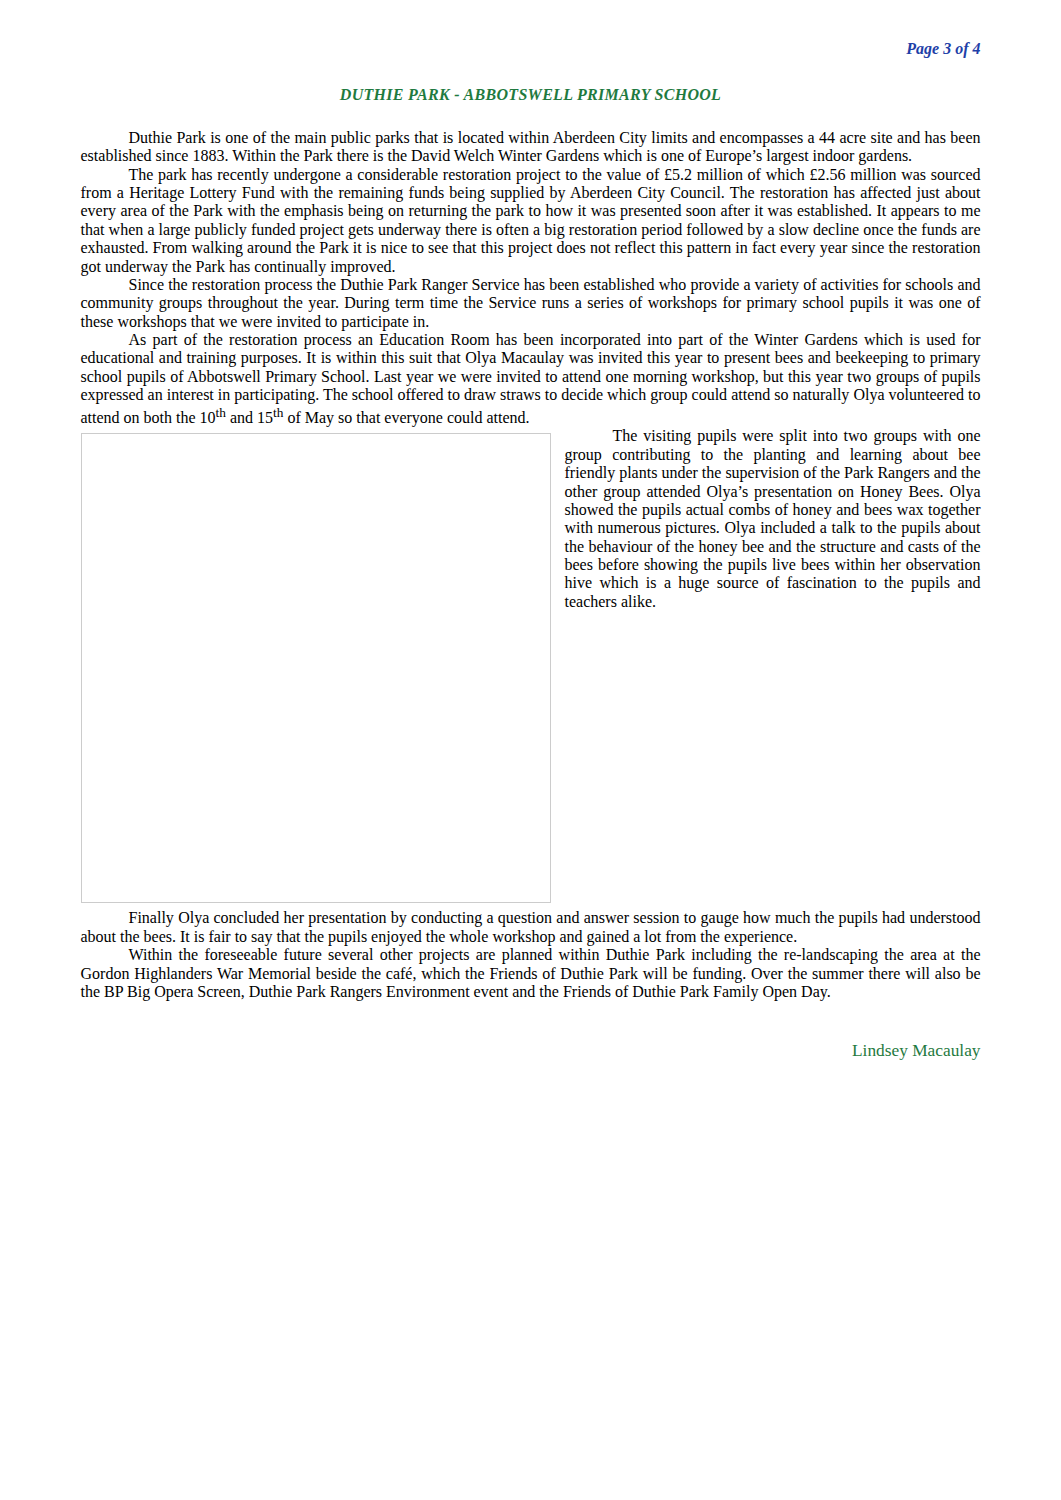Page 3 of 4
DUTHIE PARK - ABBOTSWELL PRIMARY SCHOOL
Duthie Park is one of the main public parks that is located within Aberdeen City limits and encompasses a 44 acre site and has been established since 1883. Within the Park there is the David Welch Winter Gardens which is one of Europe’s largest indoor gardens.
The park has recently undergone a considerable restoration project to the value of £5.2 million of which £2.56 million was sourced from a Heritage Lottery Fund with the remaining funds being supplied by Aberdeen City Council. The restoration has affected just about every area of the Park with the emphasis being on returning the park to how it was presented soon after it was established. It appears to me that when a large publicly funded project gets underway there is often a big restoration period followed by a slow decline once the funds are exhausted. From walking around the Park it is nice to see that this project does not reflect this pattern in fact every year since the restoration got underway the Park has continually improved.
Since the restoration process the Duthie Park Ranger Service has been established who provide a variety of activities for schools and community groups throughout the year. During term time the Service runs a series of workshops for primary school pupils it was one of these workshops that we were invited to participate in.
As part of the restoration process an Education Room has been incorporated into part of the Winter Gardens which is used for educational and training purposes. It is within this suit that Olya Macaulay was invited this year to present bees and beekeeping to primary school pupils of Abbotswell Primary School. Last year we were invited to attend one morning workshop, but this year two groups of pupils expressed an interest in participating. The school offered to draw straws to decide which group could attend so naturally Olya volunteered to attend on both the 10th and 15th of May so that everyone could attend.
The visiting pupils were split into two groups with one group contributing to the planting and learning about bee friendly plants under the supervision of the Park Rangers and the other group attended Olya’s presentation on Honey Bees. Olya showed the pupils actual combs of honey and bees wax together with numerous pictures. Olya included a talk to the pupils about the behaviour of the honey bee and the structure and casts of the bees before showing the pupils live bees within her observation hive which is a huge source of fascination to the pupils and teachers alike.
Finally Olya concluded her presentation by conducting a question and answer session to gauge how much the pupils had understood about the bees. It is fair to say that the pupils enjoyed the whole workshop and gained a lot from the experience.
Within the foreseeable future several other projects are planned within Duthie Park including the re-landscaping the area at the Gordon Highlanders War Memorial beside the café, which the Friends of Duthie Park will be funding. Over the summer there will also be the BP Big Opera Screen, Duthie Park Rangers Environment event and the Friends of Duthie Park Family Open Day.
Lindsey Macaulay